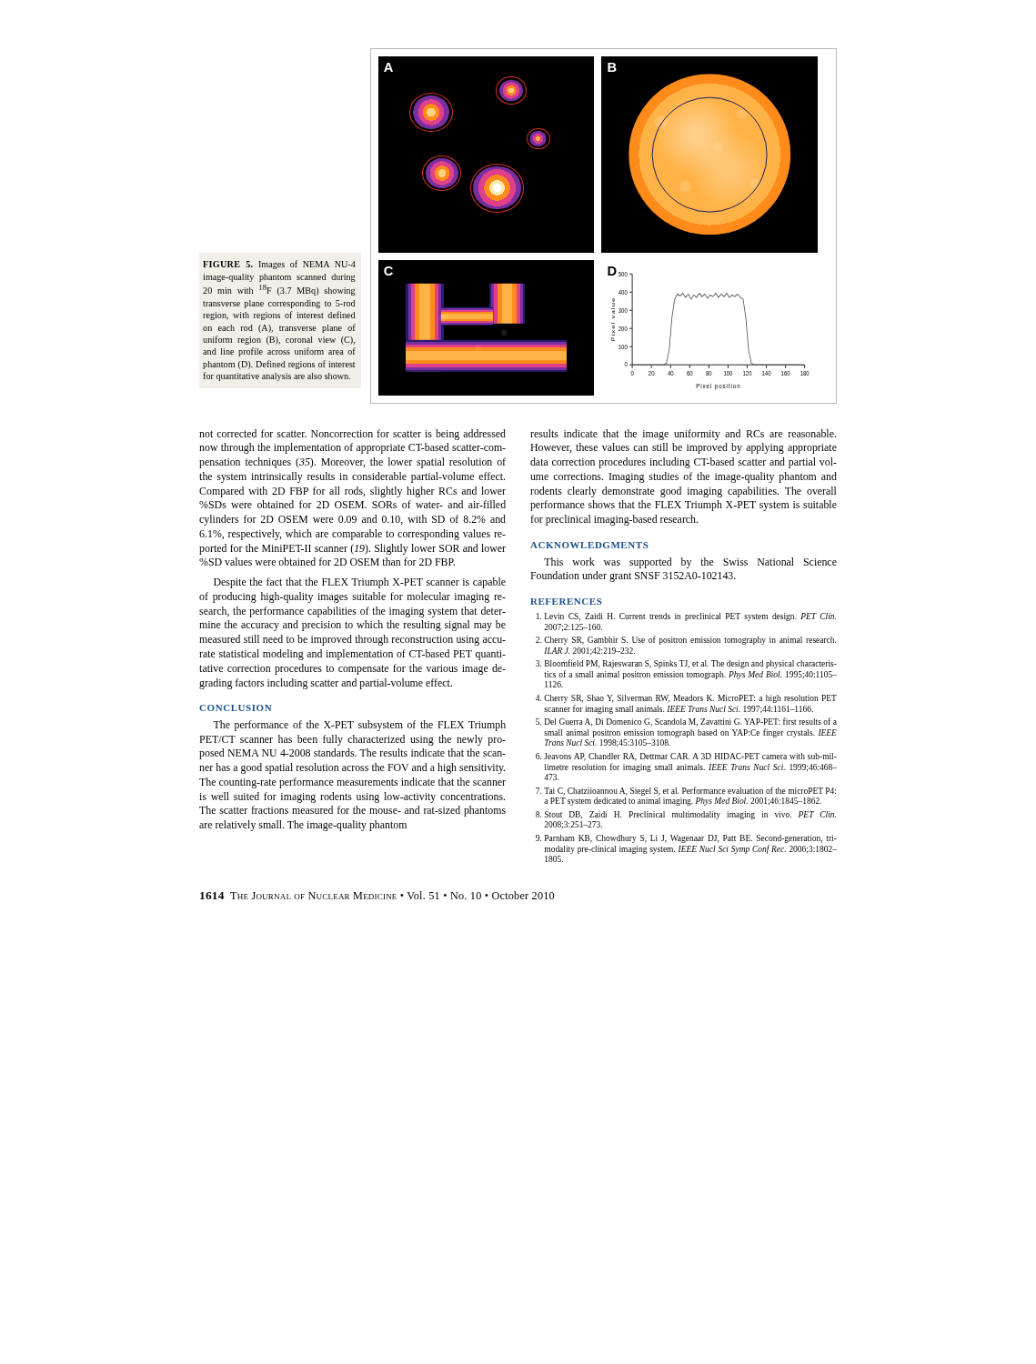FIGURE 5. Images of NEMA NU-4 image-quality phantom scanned during 20 min with 18F (3.7 MBq) showing transverse plane corresponding to 5-rod region, with regions of interest defined on each rod (A), transverse plane of uniform region (B), coronal view (C), and line profile across uniform area of phantom (D). Defined regions of interest for quantitative analysis are also shown.
A
B
C
D
0 100 200 300 400 500 0 20 40 60 80 100 120 140 160 180 Pixel value Pixel position
not corrected for scatter. Noncorrection for scatter is being addressed now through the implementation of appropriate CT-based scatter-compensation techniques (35). Moreover, the lower spatial resolution of the system intrinsically results in considerable partial-volume effect. Compared with 2D FBP for all rods, slightly higher RCs and lower %SDs were obtained for 2D OSEM. SORs of water- and air-filled cylinders for 2D OSEM were 0.09 and 0.10, with SD of 8.2% and 6.1%, respectively, which are comparable to corresponding values reported for the MiniPET-II scanner (19). Slightly lower SOR and lower %SD values were obtained for 2D OSEM than for 2D FBP.
Despite the fact that the FLEX Triumph X-PET scanner is capable of producing high-quality images suitable for molecular imaging research, the performance capabilities of the imaging system that determine the accuracy and precision to which the resulting signal may be measured still need to be improved through reconstruction using accurate statistical modeling and implementation of CT-based PET quantitative correction procedures to compensate for the various image degrading factors including scatter and partial-volume effect.
Conclusion
The performance of the X-PET subsystem of the FLEX Triumph PET/CT scanner has been fully characterized using the newly proposed NEMA NU 4-2008 standards. The results indicate that the scanner has a good spatial resolution across the FOV and a high sensitivity. The counting-rate performance measurements indicate that the scanner is well suited for imaging rodents using low-activity concentrations. The scatter fractions measured for the mouse- and rat-sized phantoms are relatively small. The image-quality phantom
results indicate that the image uniformity and RCs are reasonable. However, these values can still be improved by applying appropriate data correction procedures including CT-based scatter and partial volume corrections. Imaging studies of the image-quality phantom and rodents clearly demonstrate good imaging capabilities. The overall performance shows that the FLEX Triumph X-PET system is suitable for preclinical imaging-based research.
Acknowledgments
This work was supported by the Swiss National Science Foundation under grant SNSF 3152A0-102143.
References
Levin CS, Zaidi H. Current trends in preclinical PET system design. PET Clin. 2007;2:125–160.
Cherry SR, Gambhir S. Use of positron emission tomography in animal research. ILAR J. 2001;42:219–232.
Bloomfield PM, Rajeswaran S, Spinks TJ, et al. The design and physical characteristics of a small animal positron emission tomograph. Phys Med Biol. 1995;40:1105–1126.
Cherry SR, Shao Y, Silverman RW, Meadors K. MicroPET: a high resolution PET scanner for imaging small animals. IEEE Trans Nucl Sci. 1997;44:1161–1166.
Del Guerra A, Di Domenico G, Scandola M, Zavattini G. YAP-PET: first results of a small animal positron emission tomograph based on YAP:Ce finger crystals. IEEE Trans Nucl Sci. 1998;45:3105–3108.
Jeavons AP, Chandler RA, Dettmar CAR. A 3D HIDAC-PET camera with sub-millimetre resolution for imaging small animals. IEEE Trans Nucl Sci. 1999;46:468–473.
Tai C, Chatziioannou A, Siegel S, et al. Performance evaluation of the microPET P4: a PET system dedicated to animal imaging. Phys Med Biol. 2001;46:1845–1862.
Stout DB, Zaidi H. Preclinical multimodality imaging in vivo. PET Clin. 2008;3:251–273.
Parnham KB, Chowdhury S, Li J, Wagenaar DJ, Patt BE. Second-generation, tri-modality pre-clinical imaging system. IEEE Nucl Sci Symp Conf Rec. 2006;3:1802–1805.
1614 The Journal of Nuclear Medicine • Vol. 51 • No. 10 • October 2010